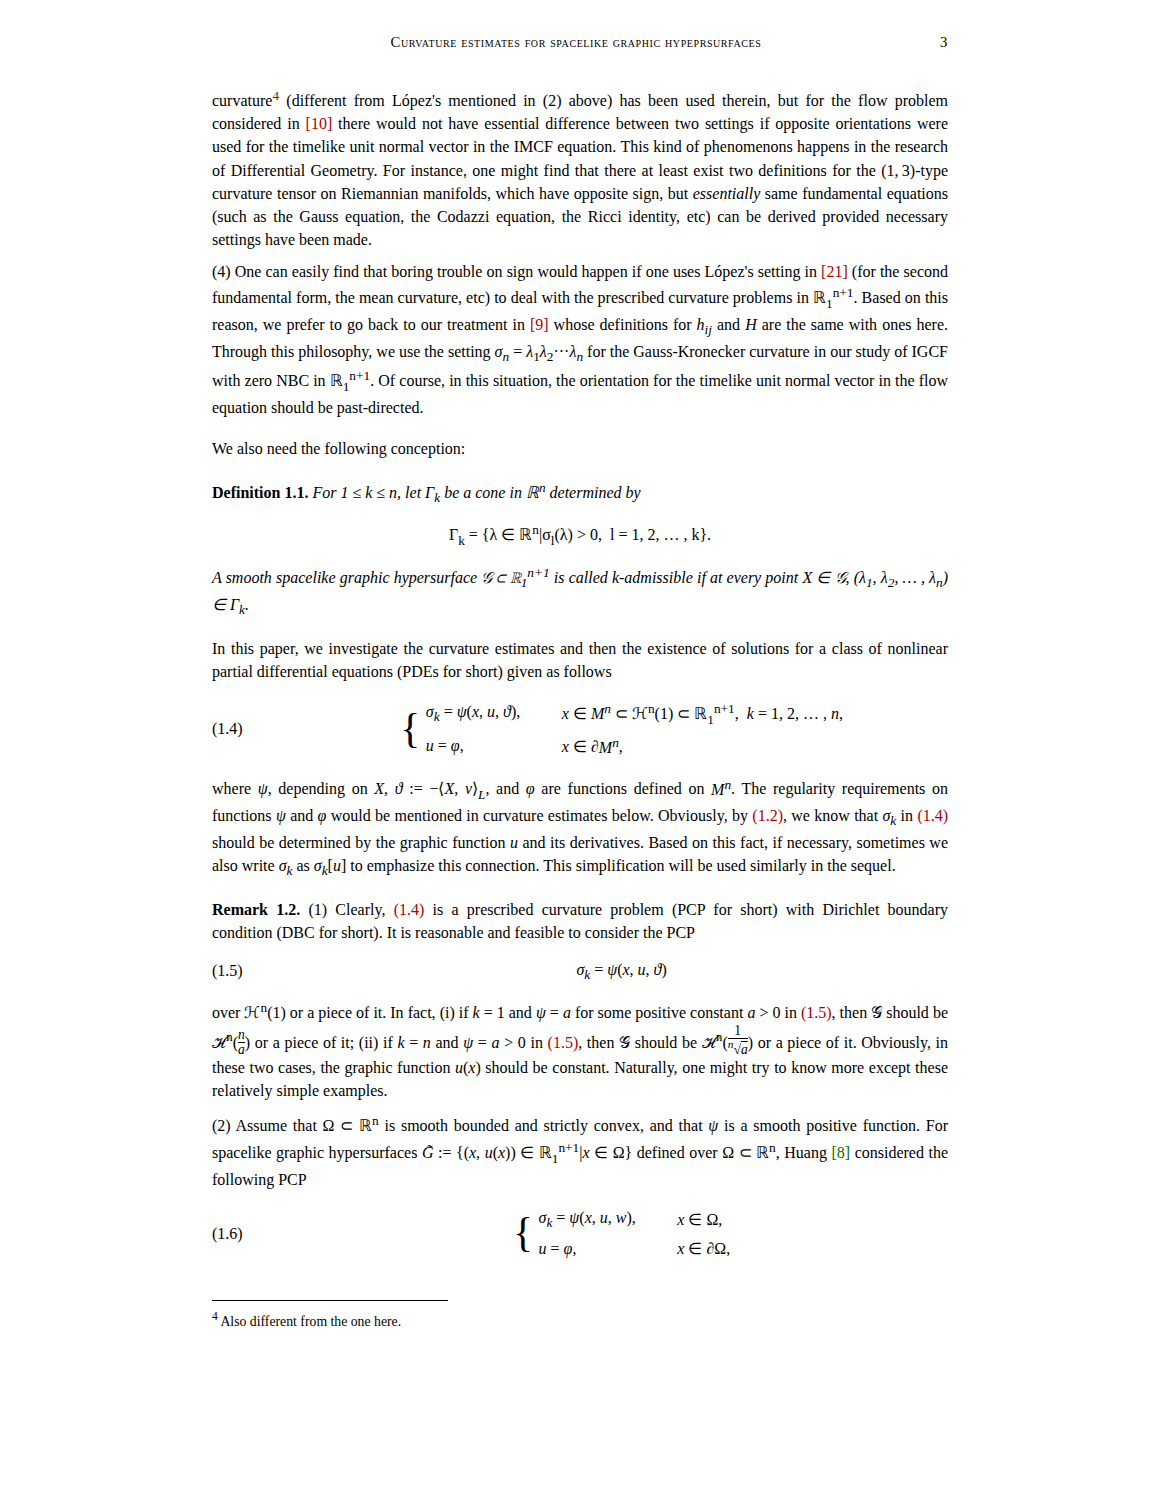Curvature estimates for spacelike graphic hypeprsurfaces 3
curvature4 (different from López's mentioned in (2) above) has been used therein, but for the flow problem considered in [10] there would not have essential difference between two settings if opposite orientations were used for the timelike unit normal vector in the IMCF equation. This kind of phenomenons happens in the research of Differential Geometry. For instance, one might find that there at least exist two definitions for the (1, 3)-type curvature tensor on Riemannian manifolds, which have opposite sign, but essentially same fundamental equations (such as the Gauss equation, the Codazzi equation, the Ricci identity, etc) can be derived provided necessary settings have been made.
(4) One can easily find that boring trouble on sign would happen if one uses López's setting in [21] (for the second fundamental form, the mean curvature, etc) to deal with the prescribed curvature problems in ℝ1n+1. Based on this reason, we prefer to go back to our treatment in [9] whose definitions for hij and H are the same with ones here. Through this philosophy, we use the setting σn = λ1λ2···λn for the Gauss-Kronecker curvature in our study of IGCF with zero NBC in ℝ1n+1. Of course, in this situation, the orientation for the timelike unit normal vector in the flow equation should be past-directed.
We also need the following conception:
Definition 1.1. For 1 ≤ k ≤ n, let Γk be a cone in ℝn determined by
Γk = {λ ∈ ℝn|σl(λ) > 0, l = 1, 2, … , k}.
A smooth spacelike graphic hypersurface 𝒢 ⊂ ℝ1n+1 is called k-admissible if at every point X ∈ 𝒢, (λ1, λ2, … , λn) ∈ Γk.
In this paper, we investigate the curvature estimates and then the existence of solutions for a class of nonlinear partial differential equations (PDEs for short) given as follows
(1.4) {
| σ k = ψ ( x , u , ϑ ), | x ∈ M n ⊂ ℋ n (1) ⊂ ℝ 1 n+1 , k = 1, 2, … , n , |
| u = φ , | x ∈ ∂ M n , |
where ψ, depending on X, ϑ := −⟨X, ν⟩L, and φ are functions defined on Mn. The regularity requirements on functions ψ and φ would be mentioned in curvature estimates below. Obviously, by (1.2), we know that σk in (1.4) should be determined by the graphic function u and its derivatives. Based on this fact, if necessary, sometimes we also write σk as σk[u] to emphasize this connection. This simplification will be used similarly in the sequel.
Remark 1.2. (1) Clearly, (1.4) is a prescribed curvature problem (PCP for short) with Dirichlet boundary condition (DBC for short). It is reasonable and feasible to consider the PCP
(1.5) σk = ψ(x, u, ϑ)
over ℋn(1) or a piece of it. In fact, (i) if k = 1 and ψ = a for some positive constant a > 0 in (1.5), then 𝒢 should be ℋn(na) or a piece of it; (ii) if k = n and ψ = a > 0 in (1.5), then 𝒢 should be ℋn(1 n√a) or a piece of it. Obviously, in these two cases, the graphic function u(x) should be constant. Naturally, one might try to know more except these relatively simple examples.
(2) Assume that Ω ⊂ ℝn is smooth bounded and strictly convex, and that ψ is a smooth positive function. For spacelike graphic hypersurfaces G̃ := {(x, u(x)) ∈ ℝ1n+1|x ∈ Ω} defined over Ω ⊂ ℝn, Huang [8] considered the following PCP
(1.6) {
| σ k = ψ ( x , u , w ), | x ∈ Ω, |
| u = φ , | x ∈ ∂Ω, |
4 Also different from the one here.